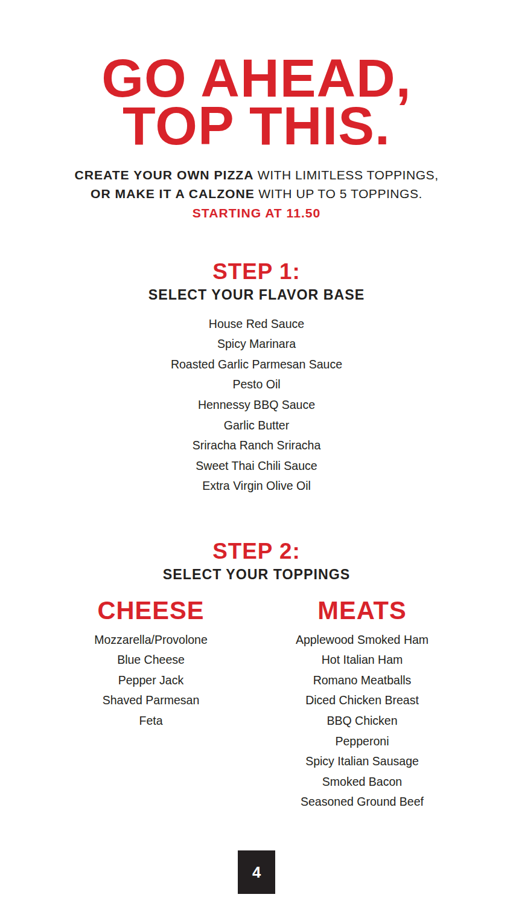Go Ahead,Top This.
Create your own pizza with limitless toppings, or make it a calzone with up to 5 toppings. Starting at 11.50
Step 1:
Select Your Flavor Base
House Red Sauce
Spicy Marinara
Roasted Garlic Parmesan Sauce
Pesto Oil
Hennessy BBQ Sauce
Garlic Butter
Sriracha Ranch Sriracha
Sweet Thai Chili Sauce
Extra Virgin Olive Oil
Step 2:
Select Your Toppings
Cheese
Mozzarella/Provolone
Blue Cheese
Pepper Jack
Shaved Parmesan
Feta
Meats
Applewood Smoked Ham
Hot Italian Ham
Romano Meatballs
Diced Chicken Breast
BBQ Chicken
Pepperoni
Spicy Italian Sausage
Smoked Bacon
Seasoned Ground Beef
4